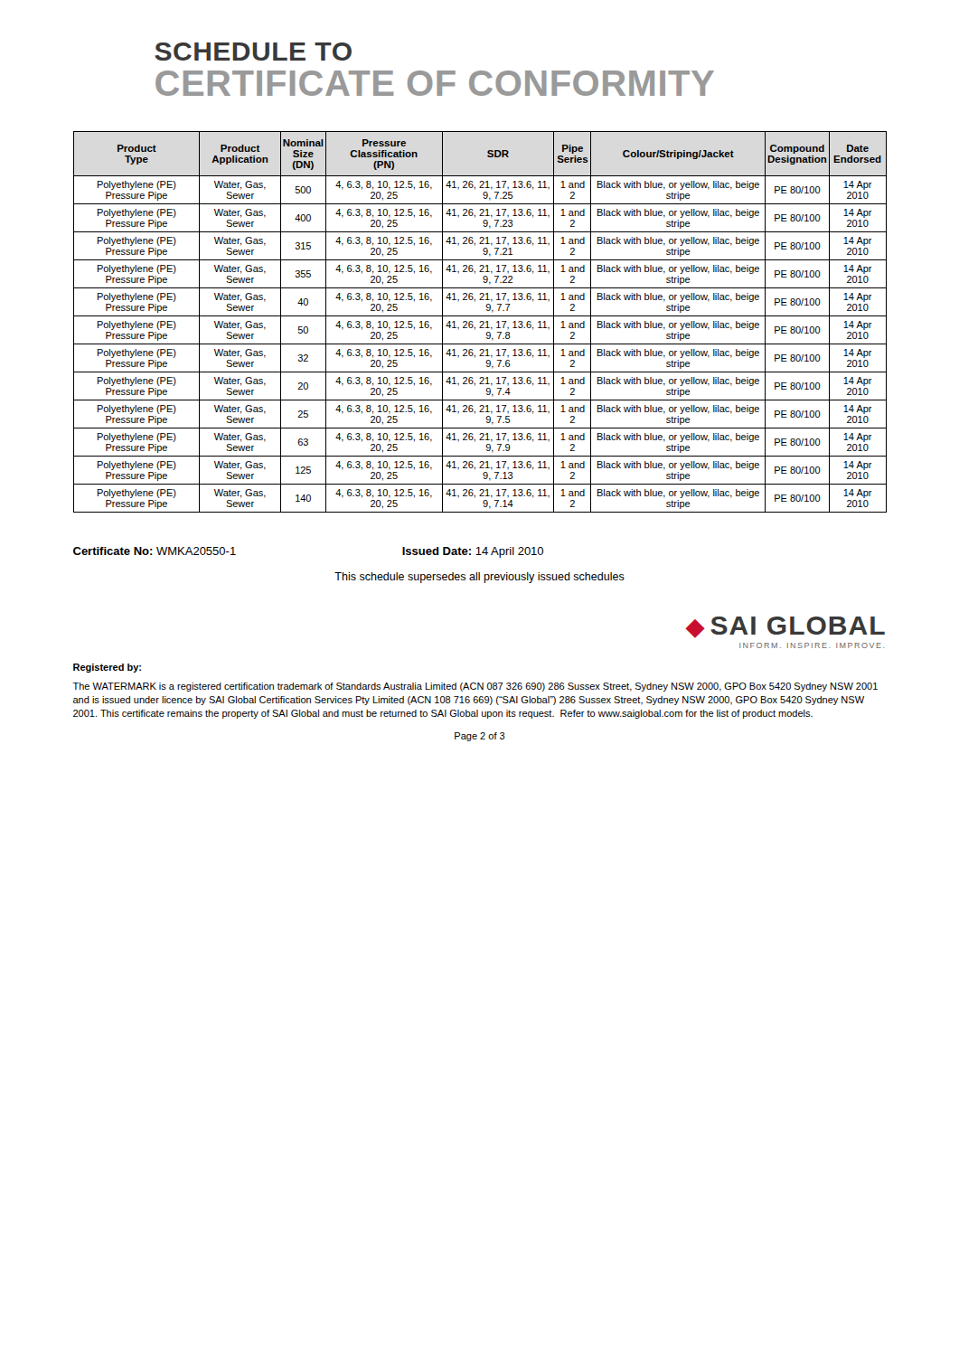SCHEDULE TO
CERTIFICATE OF CONFORMITY
| Product Type | Product Application | Nominal Size (DN) | Pressure Classification (PN) | SDR | Pipe Series | Colour/Striping/Jacket | Compound Designation | Date Endorsed |
| --- | --- | --- | --- | --- | --- | --- | --- | --- |
| Polyethylene (PE) Pressure Pipe | Water, Gas, Sewer | 500 | 4, 6.3, 8, 10, 12.5, 16, 20, 25 | 41, 26, 21, 17, 13.6, 11, 9, 7.25 | 1 and 2 | Black with blue, or yellow, lilac, beige stripe | PE 80/100 | 14 Apr 2010 |
| Polyethylene (PE) Pressure Pipe | Water, Gas, Sewer | 400 | 4, 6.3, 8, 10, 12.5, 16, 20, 25 | 41, 26, 21, 17, 13.6, 11, 9, 7.23 | 1 and 2 | Black with blue, or yellow, lilac, beige stripe | PE 80/100 | 14 Apr 2010 |
| Polyethylene (PE) Pressure Pipe | Water, Gas, Sewer | 315 | 4, 6.3, 8, 10, 12.5, 16, 20, 25 | 41, 26, 21, 17, 13.6, 11, 9, 7.21 | 1 and 2 | Black with blue, or yellow, lilac, beige stripe | PE 80/100 | 14 Apr 2010 |
| Polyethylene (PE) Pressure Pipe | Water, Gas, Sewer | 355 | 4, 6.3, 8, 10, 12.5, 16, 20, 25 | 41, 26, 21, 17, 13.6, 11, 9, 7.22 | 1 and 2 | Black with blue, or yellow, lilac, beige stripe | PE 80/100 | 14 Apr 2010 |
| Polyethylene (PE) Pressure Pipe | Water, Gas, Sewer | 40 | 4, 6.3, 8, 10, 12.5, 16, 20, 25 | 41, 26, 21, 17, 13.6, 11, 9, 7.7 | 1 and 2 | Black with blue, or yellow, lilac, beige stripe | PE 80/100 | 14 Apr 2010 |
| Polyethylene (PE) Pressure Pipe | Water, Gas, Sewer | 50 | 4, 6.3, 8, 10, 12.5, 16, 20, 25 | 41, 26, 21, 17, 13.6, 11, 9, 7.8 | 1 and 2 | Black with blue, or yellow, lilac, beige stripe | PE 80/100 | 14 Apr 2010 |
| Polyethylene (PE) Pressure Pipe | Water, Gas, Sewer | 32 | 4, 6.3, 8, 10, 12.5, 16, 20, 25 | 41, 26, 21, 17, 13.6, 11, 9, 7.6 | 1 and 2 | Black with blue, or yellow, lilac, beige stripe | PE 80/100 | 14 Apr 2010 |
| Polyethylene (PE) Pressure Pipe | Water, Gas, Sewer | 20 | 4, 6.3, 8, 10, 12.5, 16, 20, 25 | 41, 26, 21, 17, 13.6, 11, 9, 7.4 | 1 and 2 | Black with blue, or yellow, lilac, beige stripe | PE 80/100 | 14 Apr 2010 |
| Polyethylene (PE) Pressure Pipe | Water, Gas, Sewer | 25 | 4, 6.3, 8, 10, 12.5, 16, 20, 25 | 41, 26, 21, 17, 13.6, 11, 9, 7.5 | 1 and 2 | Black with blue, or yellow, lilac, beige stripe | PE 80/100 | 14 Apr 2010 |
| Polyethylene (PE) Pressure Pipe | Water, Gas, Sewer | 63 | 4, 6.3, 8, 10, 12.5, 16, 20, 25 | 41, 26, 21, 17, 13.6, 11, 9, 7.9 | 1 and 2 | Black with blue, or yellow, lilac, beige stripe | PE 80/100 | 14 Apr 2010 |
| Polyethylene (PE) Pressure Pipe | Water, Gas, Sewer | 125 | 4, 6.3, 8, 10, 12.5, 16, 20, 25 | 41, 26, 21, 17, 13.6, 11, 9, 7.13 | 1 and 2 | Black with blue, or yellow, lilac, beige stripe | PE 80/100 | 14 Apr 2010 |
| Polyethylene (PE) Pressure Pipe | Water, Gas, Sewer | 140 | 4, 6.3, 8, 10, 12.5, 16, 20, 25 | 41, 26, 21, 17, 13.6, 11, 9, 7.14 | 1 and 2 | Black with blue, or yellow, lilac, beige stripe | PE 80/100 | 14 Apr 2010 |
Certificate No: WMKA20550-1 Issued Date: 14 April 2010
This schedule supersedes all previously issued schedules
◆SAI GLOBAL
INFORM. INSPIRE. IMPROVE.
Registered by:
The WATERMARK is a registered certification trademark of Standards Australia Limited (ACN 087 326 690) 286 Sussex Street, Sydney NSW 2000, GPO Box 5420 Sydney NSW 2001 and is issued under licence by SAI Global Certification Services Pty Limited (ACN 108 716 669) (“SAI Global”) 286 Sussex Street, Sydney NSW 2000, GPO Box 5420 Sydney NSW 2001. This certificate remains the property of SAI Global and must be returned to SAI Global upon its request. Refer to www.saiglobal.com for the list of product models.
Page 2 of 3